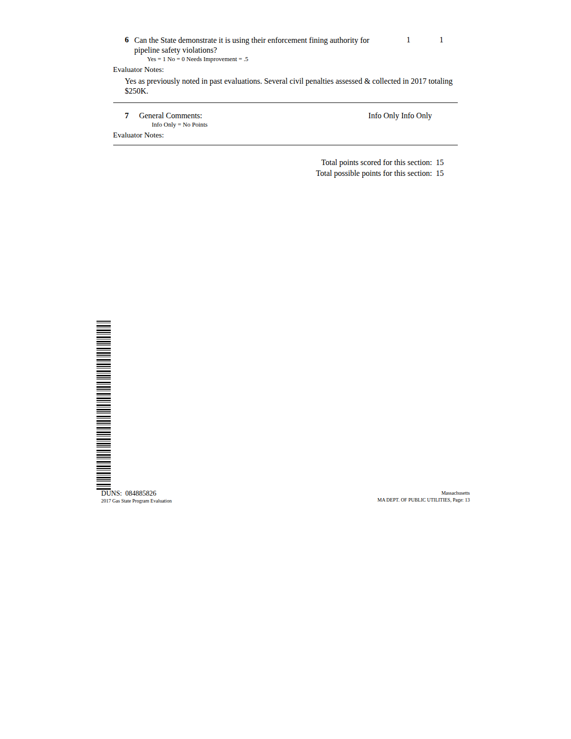6
Can the State demonstrate it is using their enforcement fining authority for pipeline safety violations?
1
1
Yes = 1 No = 0 Needs Improvement = .5
Evaluator Notes:
Yes as previously noted in past evaluations. Several civil penalties assessed & collected in 2017 totaling $250K.
7
General Comments:
Info Only Info Only
Info Only = No Points
Evaluator Notes:
Total points scored for this section: 15
Total possible points for this section: 15
DUNS: 084885826
2017 Gas State Program Evaluation
Massachusetts
MA DEPT. OF PUBLIC UTILITIES, Page: 13